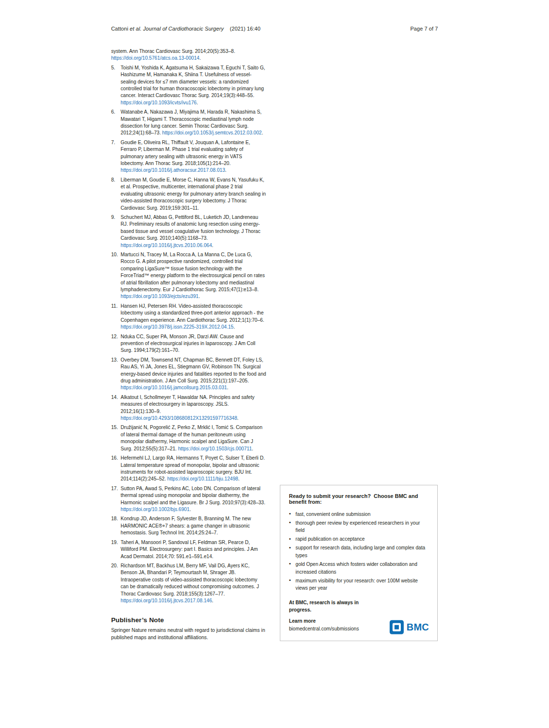Cattoni et al. Journal of Cardiothoracic Surgery (2021) 16:40
Page 7 of 7
system. Ann Thorac Cardiovasc Surg. 2014;20(5):353–8. https://doi.org/10.5761/atcs.oa.13-00014.
5. Toishi M, Yoshida K, Agatsuma H, Sakaizawa T, Eguchi T, Saito G, Hashizume M, Hamanaka K, Shiina T. Usefulness of vessel-sealing devices for ≤7 mm diameter vessels: a randomized controlled trial for human thoracoscopic lobectomy in primary lung cancer. Interact Cardiovasc Thorac Surg. 2014;19(3):448–55. https://doi.org/10.1093/icvts/ivu176.
6. Watanabe A, Nakazawa J, Miyajima M, Harada R, Nakashima S, Mawatari T, Higami T. Thoracoscopic mediastinal lymph node dissection for lung cancer. Semin Thorac Cardiovasc Surg. 2012;24(1):68–73. https://doi.org/10.1053/j.semtcvs.2012.03.002.
7. Goudie E, Oliveira RL, Thiffault V, Jouquan A, Lafontaine E, Ferraro P, Liberman M. Phase 1 trial evaluating safety of pulmonary artery sealing with ultrasonic energy in VATS lobectomy. Ann Thorac Surg. 2018;105(1):214–20. https://doi.org/10.1016/j.athoracsur.2017.08.013.
8. Liberman M, Goudie E, Morse C, Hanna W, Evans N, Yasufuku K, et al. Prospective, multicenter, international phase 2 trial evaluating ultrasonic energy for pulmonary artery branch sealing in video-assisted thoracoscopic surgery lobectomy. J Thorac Cardiovasc Surg. 2019;159:301–11.
9. Schuchert MJ, Abbas G, Pettiford BL, Luketich JD, Landreneau RJ. Preliminary results of anatomic lung resection using energy-based tissue and vessel coagulative fusion technology. J Thorac Cardiovasc Surg. 2010;140(5):1168–73. https://doi.org/10.1016/j.jtcvs.2010.06.064.
10. Martucci N, Tracey M, La Rocca A, La Manna C, De Luca G, Rocco G. A pilot prospective randomized, controlled trial comparing LigaSure™ tissue fusion technology with the ForceTriad™ energy platform to the electrosurgical pencil on rates of atrial fibrillation after pulmonary lobectomy and mediastinal lymphadenectomy. Eur J Cardiothorac Surg. 2015;47(1):e13–8. https://doi.org/10.1093/ejcts/ezu391.
11. Hansen HJ, Petersen RH. Video-assisted thoracoscopic lobectomy using a standardized three-port anterior approach - the Copenhagen experience. Ann Cardiothorac Surg. 2012;1(1):70–6. https://doi.org/10.3978/j.issn.2225-319X.2012.04.15.
12. Nduka CC, Super PA, Monson JR, Darzi AW. Cause and prevention of electrosurgical injuries in laparoscopy. J Am Coll Surg. 1994;179(2):161–70.
13. Overbey DM, Townsend NT, Chapman BC, Bennett DT, Foley LS, Rau AS, Yi JA, Jones EL, Stiegmann GV, Robinson TN. Surgical energy-based device injuries and fatalities reported to the food and drug administration. J Am Coll Surg. 2015;221(1):197–205. https://doi.org/10.1016/j.jamcollsurg.2015.03.031.
14. Alkatout I, Schollmeyer T, Hawaldar NA. Principles and safety measures of electrosurgery in laparoscopy. JSLS. 2012;16(1):130–9. https://doi.org/10.4293/108680812X13291597716348.
15. Družijanić N, Pogorelić Z, Perko Z, Mrklić I, Tomić S. Comparison of lateral thermal damage of the human peritoneum using monopolar diathermy, Harmonic scalpel and LigaSure. Can J Surg. 2012;55(5):317–21. https://doi.org/10.1503/cjs.000711.
16. Hefermehl LJ, Largo RA, Hermanns T, Poyet C, Sulser T, Eberli D. Lateral temperature spread of monopolar, bipolar and ultrasonic instruments for robot-assisted laparoscopic surgery. BJU Int. 2014;114(2):245–52. https://doi.org/10.1111/bju.12498.
17. Sutton PA, Awad S, Perkins AC, Lobo DN. Comparison of lateral thermal spread using monopolar and bipolar diathermy, the Harmonic scalpel and the Ligasure. Br J Surg. 2010;97(3):428–33. https://doi.org/10.1002/bjs.6901.
18. Kondrup JD, Anderson F, Sylvester B, Branning M. The new HARMONIC ACE®+7 shears: a game changer in ultrasonic hemostasis. Surg Technol Int. 2014;25:24–7.
19. Taheri A, Mansoori P, Sandoval LF, Feldman SR, Pearce D, Williford PM. Electrosurgery: part I. Basics and principles. J Am Acad Dermatol. 2014;70: 591.e1–591.e14.
20. Richardson MT, Backhus LM, Berry MF, Vail DG, Ayers KC, Benson JA, Bhandari P, Teymourtash M, Shrager JB. Intraoperative costs of video-assisted thoracoscopic lobectomy can be dramatically reduced without compromising outcomes. J Thorac Cardiovasc Surg. 2018;155(3):1267–77. https://doi.org/10.1016/j.jtcvs.2017.08.146.
Publisher’s Note
Springer Nature remains neutral with regard to jurisdictional claims in published maps and institutional affiliations.
Ready to submit your research? Choose BMC and benefit from:
fast, convenient online submission
thorough peer review by experienced researchers in your field
rapid publication on acceptance
support for research data, including large and complex data types
gold Open Access which fosters wider collaboration and increased citations
maximum visibility for your research: over 100M website views per year
At BMC, research is always in progress.
Learn more biomedcentral.com/submissions
BMC